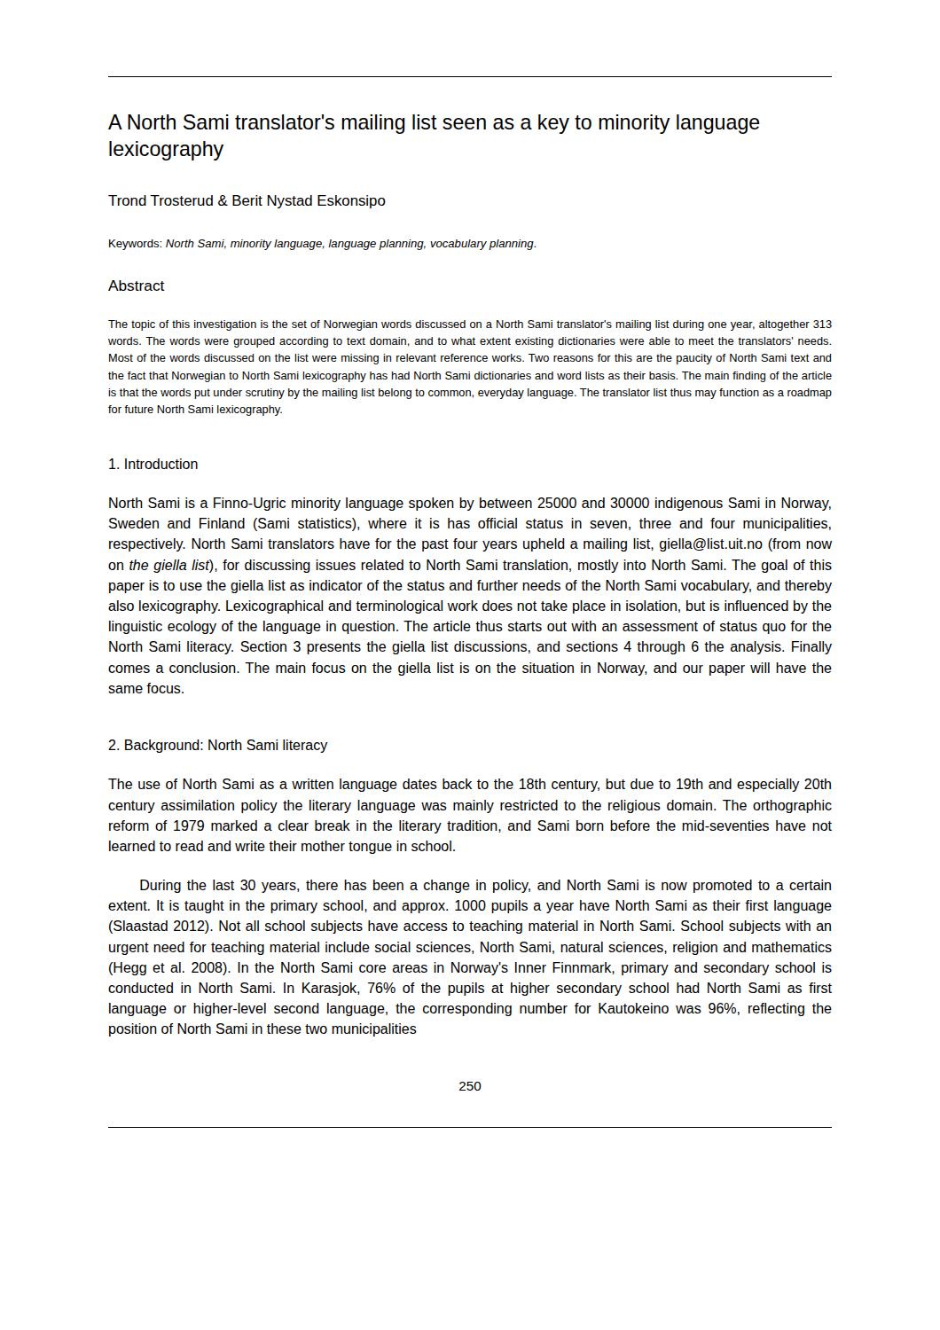A North Sami translator's mailing list seen as a key to minority language lexicography
Trond Trosterud & Berit Nystad Eskonsipo
Keywords: North Sami, minority language, language planning, vocabulary planning.
Abstract
The topic of this investigation is the set of Norwegian words discussed on a North Sami translator's mailing list during one year, altogether 313 words. The words were grouped according to text domain, and to what extent existing dictionaries were able to meet the translators' needs. Most of the words discussed on the list were missing in relevant reference works. Two reasons for this are the paucity of North Sami text and the fact that Norwegian to North Sami lexicography has had North Sami dictionaries and word lists as their basis. The main finding of the article is that the words put under scrutiny by the mailing list belong to common, everyday language. The translator list thus may function as a roadmap for future North Sami lexicography.
1. Introduction
North Sami is a Finno-Ugric minority language spoken by between 25000 and 30000 indigenous Sami in Norway, Sweden and Finland (Sami statistics), where it is has official status in seven, three and four municipalities, respectively. North Sami translators have for the past four years upheld a mailing list, giella@list.uit.no (from now on the giella list), for discussing issues related to North Sami translation, mostly into North Sami. The goal of this paper is to use the giella list as indicator of the status and further needs of the North Sami vocabulary, and thereby also lexicography. Lexicographical and terminological work does not take place in isolation, but is influenced by the linguistic ecology of the language in question. The article thus starts out with an assessment of status quo for the North Sami literacy. Section 3 presents the giella list discussions, and sections 4 through 6 the analysis. Finally comes a conclusion. The main focus on the giella list is on the situation in Norway, and our paper will have the same focus.
2. Background: North Sami literacy
The use of North Sami as a written language dates back to the 18th century, but due to 19th and especially 20th century assimilation policy the literary language was mainly restricted to the religious domain. The orthographic reform of 1979 marked a clear break in the literary tradition, and Sami born before the mid-seventies have not learned to read and write their mother tongue in school.
During the last 30 years, there has been a change in policy, and North Sami is now promoted to a certain extent. It is taught in the primary school, and approx. 1000 pupils a year have North Sami as their first language (Slaastad 2012). Not all school subjects have access to teaching material in North Sami. School subjects with an urgent need for teaching material include social sciences, North Sami, natural sciences, religion and mathematics (Hegg et al. 2008). In the North Sami core areas in Norway's Inner Finnmark, primary and secondary school is conducted in North Sami. In Karasjok, 76% of the pupils at higher secondary school had North Sami as first language or higher-level second language, the corresponding number for Kautokeino was 96%, reflecting the position of North Sami in these two municipalities
250